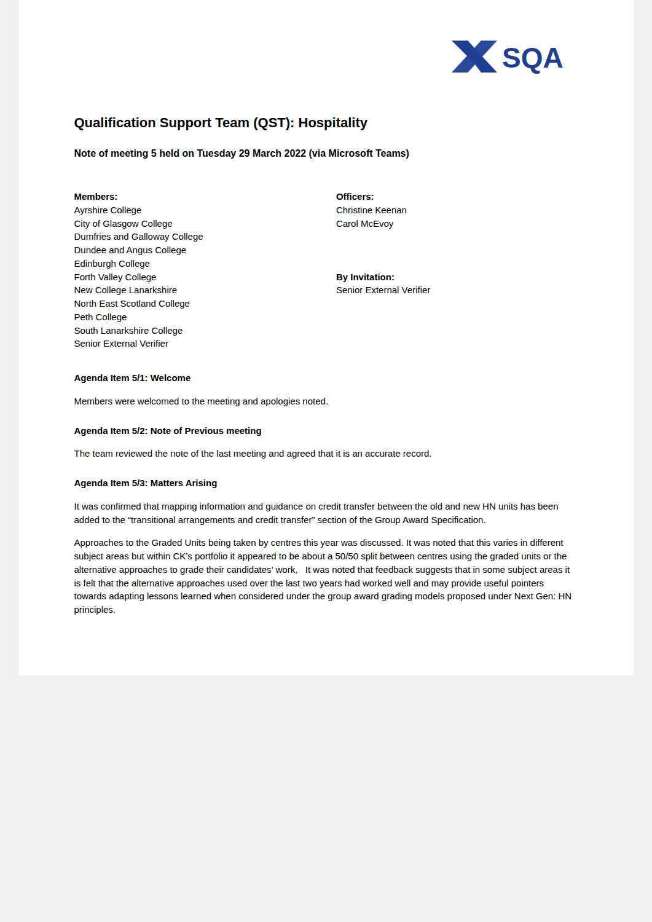SQA
Qualification Support Team (QST): Hospitality
Note of meeting 5 held on Tuesday 29 March 2022 (via Microsoft Teams)
| Members: | Officers: |
| Ayrshire College | Christine Keenan |
| City of Glasgow College | Carol McEvoy |
| Dumfries and Galloway College | |
| Dundee and Angus College | |
| Edinburgh College | |
| Forth Valley College | By Invitation: |
| New College Lanarkshire | Senior External Verifier |
| North East Scotland College | |
| Peth College | |
| South Lanarkshire College | |
| Senior External Verifier | |
Agenda Item 5/1: Welcome
Members were welcomed to the meeting and apologies noted.
Agenda Item 5/2: Note of Previous meeting
The team reviewed the note of the last meeting and agreed that it is an accurate record.
Agenda Item 5/3: Matters Arising
It was confirmed that mapping information and guidance on credit transfer between the old and new HN units has been added to the “transitional arrangements and credit transfer” section of the Group Award Specification.
Approaches to the Graded Units being taken by centres this year was discussed. It was noted that this varies in different subject areas but within CK’s portfolio it appeared to be about a 50/50 split between centres using the graded units or the alternative approaches to grade their candidates’ work. It was noted that feedback suggests that in some subject areas it is felt that the alternative approaches used over the last two years had worked well and may provide useful pointers towards adapting lessons learned when considered under the group award grading models proposed under Next Gen: HN principles.